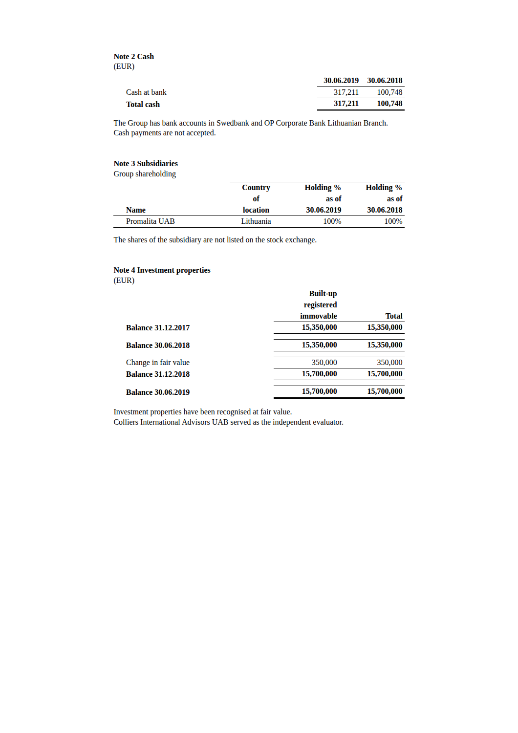Note 2 Cash
(EUR)
| | | 30.06.2019 | 30.06.2018 |
| --- | --- | --- | --- |
| Cash at bank | | 317,211 | 100,748 |
| Total cash | | 317,211 | 100,748 |
The Group has bank accounts in Swedbank and OP Corporate Bank Lithuanian Branch. Cash payments are not accepted.
Note 3 Subsidiaries
Group shareholding
| | Country | Holding % | Holding % |
| --- | --- | --- | --- |
| | of | as of | as of |
| Name | location | 30.06.2019 | 30.06.2018 |
| Promalita UAB | Lithuania | 100% | 100% |
The shares of the subsidiary are not listed on the stock exchange.
Note 4 Investment properties
(EUR)
| | Built-up | |
| --- | --- | --- |
| | registered | |
| | immovable | Total |
| Balance 31.12.2017 | 15,350,000 | 15,350,000 |
| Balance 30.06.2018 | 15,350,000 | 15,350,000 |
| Change in fair value | 350,000 | 350,000 |
| Balance 31.12.2018 | 15,700,000 | 15,700,000 |
| Balance 30.06.2019 | 15,700,000 | 15,700,000 |
Investment properties have been recognised at fair value.
Colliers International Advisors UAB served as the independent evaluator.